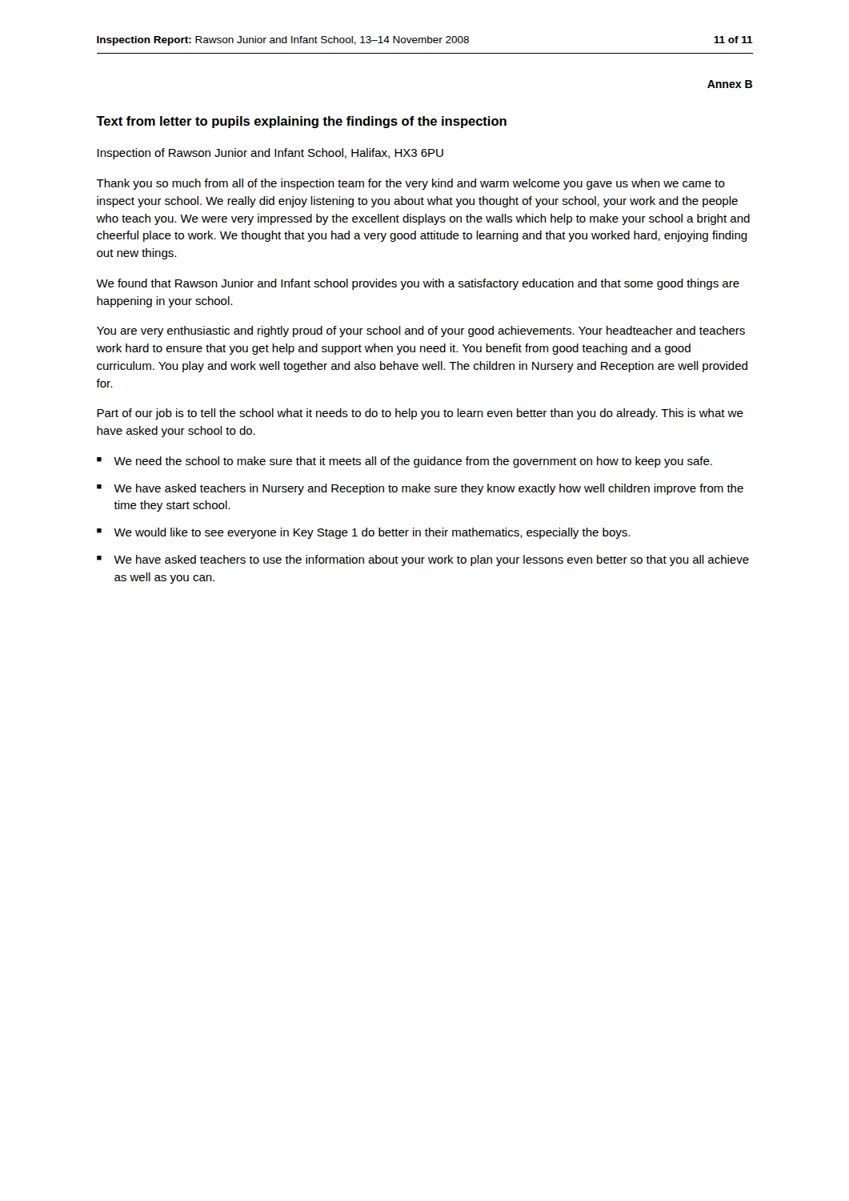Inspection Report: Rawson Junior and Infant School, 13–14 November 2008
11 of 11
Annex B
Text from letter to pupils explaining the findings of the inspection
Inspection of Rawson Junior and Infant School, Halifax, HX3 6PU
Thank you so much from all of the inspection team for the very kind and warm welcome you gave us when we came to inspect your school. We really did enjoy listening to you about what you thought of your school, your work and the people who teach you. We were very impressed by the excellent displays on the walls which help to make your school a bright and cheerful place to work. We thought that you had a very good attitude to learning and that you worked hard, enjoying finding out new things.
We found that Rawson Junior and Infant school provides you with a satisfactory education and that some good things are happening in your school.
You are very enthusiastic and rightly proud of your school and of your good achievements. Your headteacher and teachers work hard to ensure that you get help and support when you need it. You benefit from good teaching and a good curriculum. You play and work well together and also behave well. The children in Nursery and Reception are well provided for.
Part of our job is to tell the school what it needs to do to help you to learn even better than you do already. This is what we have asked your school to do.
We need the school to make sure that it meets all of the guidance from the government on how to keep you safe.
We have asked teachers in Nursery and Reception to make sure they know exactly how well children improve from the time they start school.
We would like to see everyone in Key Stage 1 do better in their mathematics, especially the boys.
We have asked teachers to use the information about your work to plan your lessons even better so that you all achieve as well as you can.